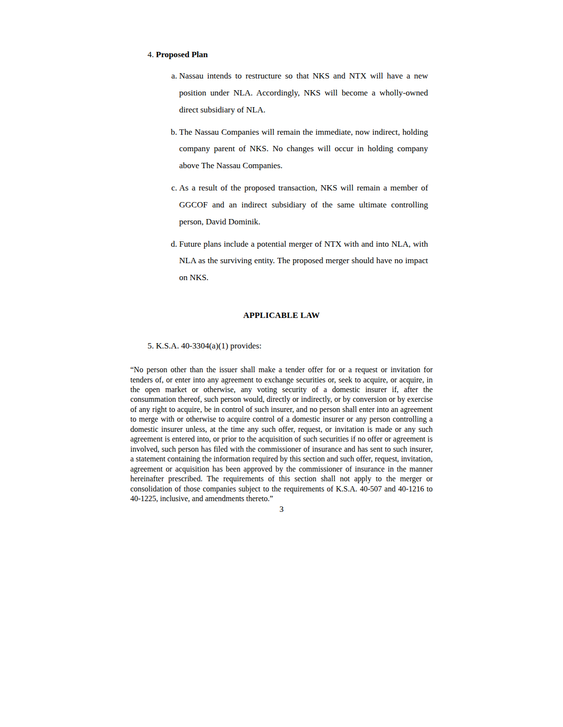Proposed Plan
Nassau intends to restructure so that NKS and NTX will have a new position under NLA. Accordingly, NKS will become a wholly-owned direct subsidiary of NLA.
The Nassau Companies will remain the immediate, now indirect, holding company parent of NKS. No changes will occur in holding company above The Nassau Companies.
As a result of the proposed transaction, NKS will remain a member of GGCOF and an indirect subsidiary of the same ultimate controlling person, David Dominik.
Future plans include a potential merger of NTX with and into NLA, with NLA as the surviving entity. The proposed merger should have no impact on NKS.
APPLICABLE LAW
K.S.A. 40-3304(a)(1) provides:
“No person other than the issuer shall make a tender offer for or a request or invitation for tenders of, or enter into any agreement to exchange securities or, seek to acquire, or acquire, in the open market or otherwise, any voting security of a domestic insurer if, after the consummation thereof, such person would, directly or indirectly, or by conversion or by exercise of any right to acquire, be in control of such insurer, and no person shall enter into an agreement to merge with or otherwise to acquire control of a domestic insurer or any person controlling a domestic insurer unless, at the time any such offer, request, or invitation is made or any such agreement is entered into, or prior to the acquisition of such securities if no offer or agreement is involved, such person has filed with the commissioner of insurance and has sent to such insurer, a statement containing the information required by this section and such offer, request, invitation, agreement or acquisition has been approved by the commissioner of insurance in the manner hereinafter prescribed. The requirements of this section shall not apply to the merger or consolidation of those companies subject to the requirements of K.S.A. 40-507 and 40-1216 to 40-1225, inclusive, and amendments thereto.”
3